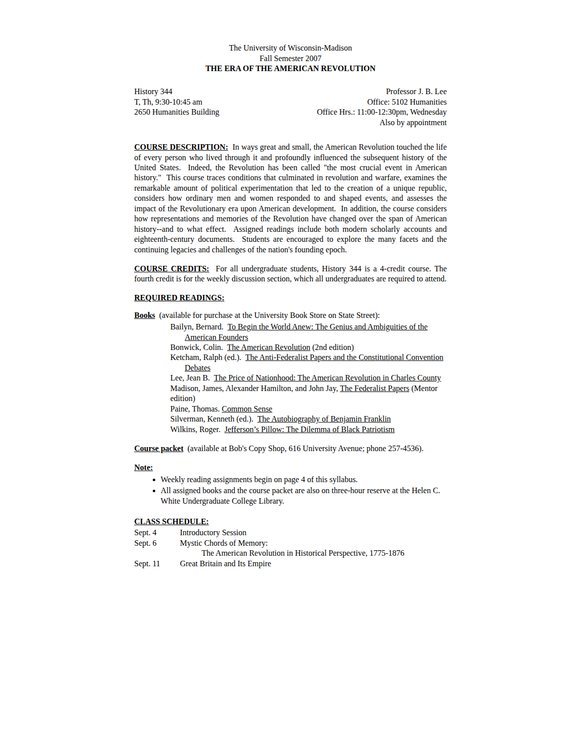The University of Wisconsin-Madison Fall Semester 2007 The Era of the American Revolution
| History 344 | Professor J. B. Lee |
| T, Th, 9:30-10:45 am | Office: 5102 Humanities |
| 2650 Humanities Building | Office Hrs.: 11:00-12:30pm, Wednesday |
| | Also by appointment |
COURSE DESCRIPTION: In ways great and small, the American Revolution touched the life of every person who lived through it and profoundly influenced the subsequent history of the United States. Indeed, the Revolution has been called "the most crucial event in American history." This course traces conditions that culminated in revolution and warfare, examines the remarkable amount of political experimentation that led to the creation of a unique republic, considers how ordinary men and women responded to and shaped events, and assesses the impact of the Revolutionary era upon American development. In addition, the course considers how representations and memories of the Revolution have changed over the span of American history--and to what effect. Assigned readings include both modern scholarly accounts and eighteenth-century documents. Students are encouraged to explore the many facets and the continuing legacies and challenges of the nation's founding epoch.
COURSE CREDITS: For all undergraduate students, History 344 is a 4-credit course. The fourth credit is for the weekly discussion section, which all undergraduates are required to attend.
REQUIRED READINGS:
Books (available for purchase at the University Book Store on State Street):
Bailyn, Bernard. To Begin the World Anew: The Genius and Ambiguities of the American Founders
Bonwick, Colin. The American Revolution (2nd edition)
Ketcham, Ralph (ed.). The Anti-Federalist Papers and the Constitutional Convention Debates
Lee, Jean B. The Price of Nationhood: The American Revolution in Charles County
Madison, James, Alexander Hamilton, and John Jay, The Federalist Papers (Mentor edition)
Paine, Thomas. Common Sense
Silverman, Kenneth (ed.). The Autobiography of Benjamin Franklin
Wilkins, Roger. Jefferson’s Pillow: The Dilemma of Black Patriotism
Course packet (available at Bob's Copy Shop, 616 University Avenue; phone 257-4536).
Note:
Weekly reading assignments begin on page 4 of this syllabus.
All assigned books and the course packet are also on three-hour reserve at the Helen C. White Undergraduate College Library.
CLASS SCHEDULE:
| Sept. 4 | Introductory Session |
| Sept. 6 | Mystic Chords of Memory: The American Revolution in Historical Perspective, 1775-1876 |
| Sept. 11 | Great Britain and Its Empire |